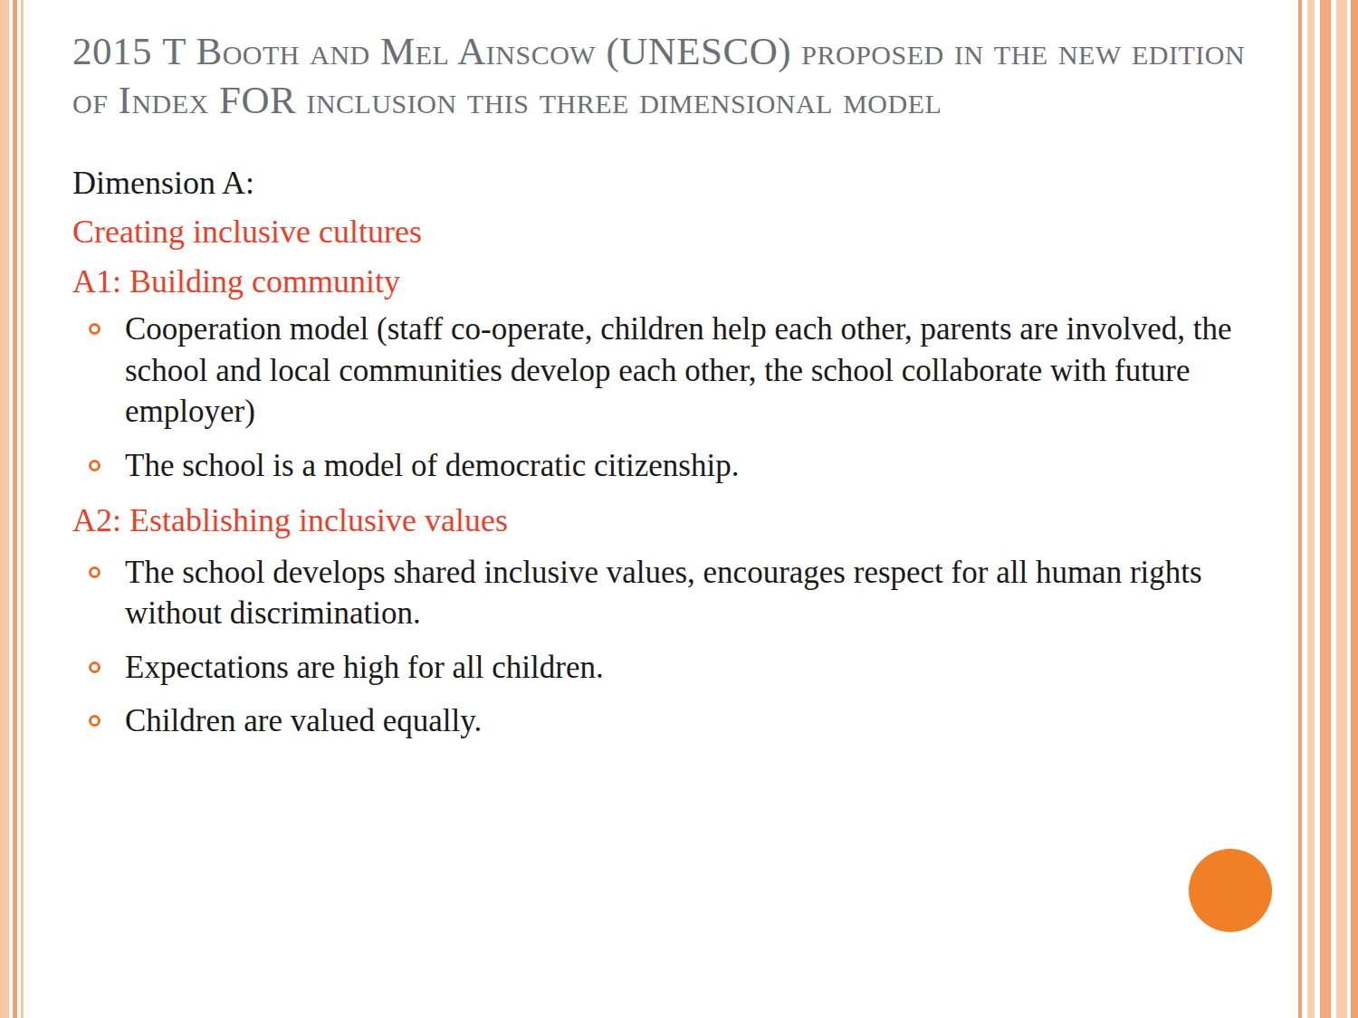2015 T Booth and Mel Ainscow (UNESCO) proposed in the new edition of Index FOR inclusion this three dimensional model
Dimension A:
Creating inclusive cultures
A1: Building community
Cooperation model (staff co-operate, children help each other, parents are involved, the school and local communities develop each other, the school collaborate with future employer)
The school is a model of democratic citizenship.
A2: Establishing inclusive values
The school develops shared inclusive values, encourages respect for all human rights without discrimination.
Expectations are high for all children.
Children are valued equally.